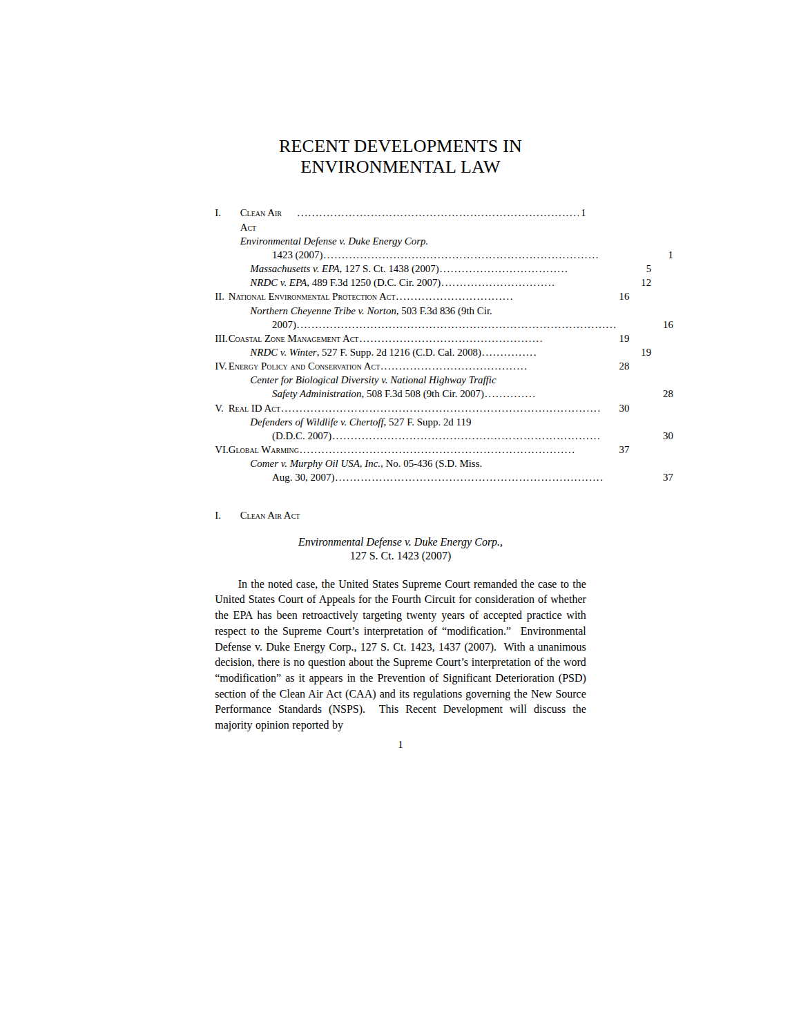RECENT DEVELOPMENTS IN
ENVIRONMENTAL LAW
| I. | Clean Air Act ................................................................................. 1 |
| | Environmental Defense v. Duke Energy Corp. |
| | 1423 (2007) ........................................................................... 1 Massachusetts v. EPA , 127 S. Ct. 1438 (2007) ................................... 5 NRDC v. EPA , 489 F.3d 1250 (D.C. Cir. 2007) ............................... 12 |
| II. | National Environmental Protection Act ................................ 16 Northern Cheyenne Tribe v. Norton , 503 F.3d 836 (9th Cir. 2007) ....................................................................................... 16 |
| III. | Coastal Zone Management Act .................................................. 19 NRDC v. Winter , 527 F. Supp. 2d 1216 (C.D. Cal. 2008) ............... 19 |
| IV. | Energy Policy and Conservation Act ........................................ 28 Center for Biological Diversity v. National Highway Traffic Safety Administration , 508 F.3d 508 (9th Cir. 2007) .............. 28 |
| V. | Real ID Act ....................................................................................... 30 Defenders of Wildlife v. Chertoff , 527 F. Supp. 2d 119 (D.D.C. 2007) ......................................................................... 30 |
| VI. | Global Warming ........................................................................... 37 Comer v. Murphy Oil USA, Inc. , No. 05-436 (S.D. Miss. Aug. 30, 2007) ......................................................................... 37 |
| I. | Clean Air Act |
Environmental Defense v. Duke Energy Corp.,
127 S. Ct. 1423 (2007)
In the noted case, the United States Supreme Court remanded the case to the United States Court of Appeals for the Fourth Circuit for consideration of whether the EPA has been retroactively targeting twenty years of accepted practice with respect to the Supreme Court’s interpretation of “modification.” Environmental Defense v. Duke Energy Corp., 127 S. Ct. 1423, 1437 (2007). With a unanimous decision, there is no question about the Supreme Court’s interpretation of the word “modification” as it appears in the Prevention of Significant Deterioration (PSD) section of the Clean Air Act (CAA) and its regula­tions governing the New Source Performance Standards (NSPS). This Recent Development will discuss the majority opinion reported by
1